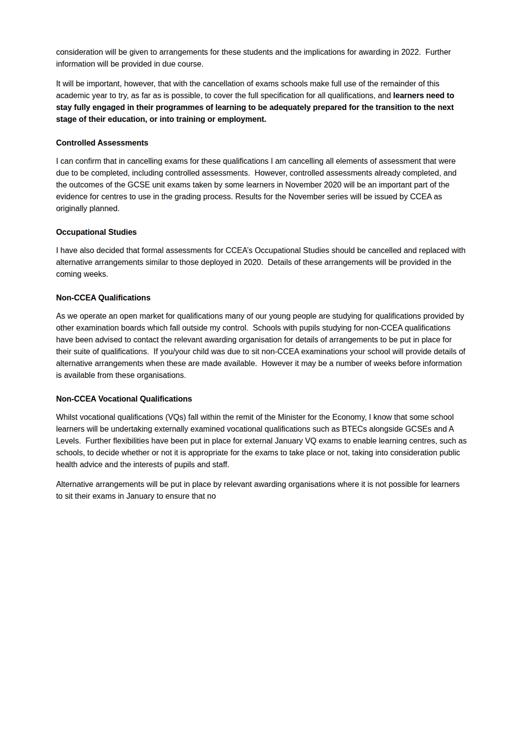consideration will be given to arrangements for these students and the implications for awarding in 2022. Further information will be provided in due course.
It will be important, however, that with the cancellation of exams schools make full use of the remainder of this academic year to try, as far as is possible, to cover the full specification for all qualifications, and learners need to stay fully engaged in their programmes of learning to be adequately prepared for the transition to the next stage of their education, or into training or employment.
Controlled Assessments
I can confirm that in cancelling exams for these qualifications I am cancelling all elements of assessment that were due to be completed, including controlled assessments. However, controlled assessments already completed, and the outcomes of the GCSE unit exams taken by some learners in November 2020 will be an important part of the evidence for centres to use in the grading process. Results for the November series will be issued by CCEA as originally planned.
Occupational Studies
I have also decided that formal assessments for CCEA’s Occupational Studies should be cancelled and replaced with alternative arrangements similar to those deployed in 2020. Details of these arrangements will be provided in the coming weeks.
Non-CCEA Qualifications
As we operate an open market for qualifications many of our young people are studying for qualifications provided by other examination boards which fall outside my control. Schools with pupils studying for non-CCEA qualifications have been advised to contact the relevant awarding organisation for details of arrangements to be put in place for their suite of qualifications. If you/your child was due to sit non-CCEA examinations your school will provide details of alternative arrangements when these are made available. However it may be a number of weeks before information is available from these organisations.
Non-CCEA Vocational Qualifications
Whilst vocational qualifications (VQs) fall within the remit of the Minister for the Economy, I know that some school learners will be undertaking externally examined vocational qualifications such as BTECs alongside GCSEs and A Levels. Further flexibilities have been put in place for external January VQ exams to enable learning centres, such as schools, to decide whether or not it is appropriate for the exams to take place or not, taking into consideration public health advice and the interests of pupils and staff.
Alternative arrangements will be put in place by relevant awarding organisations where it is not possible for learners to sit their exams in January to ensure that no